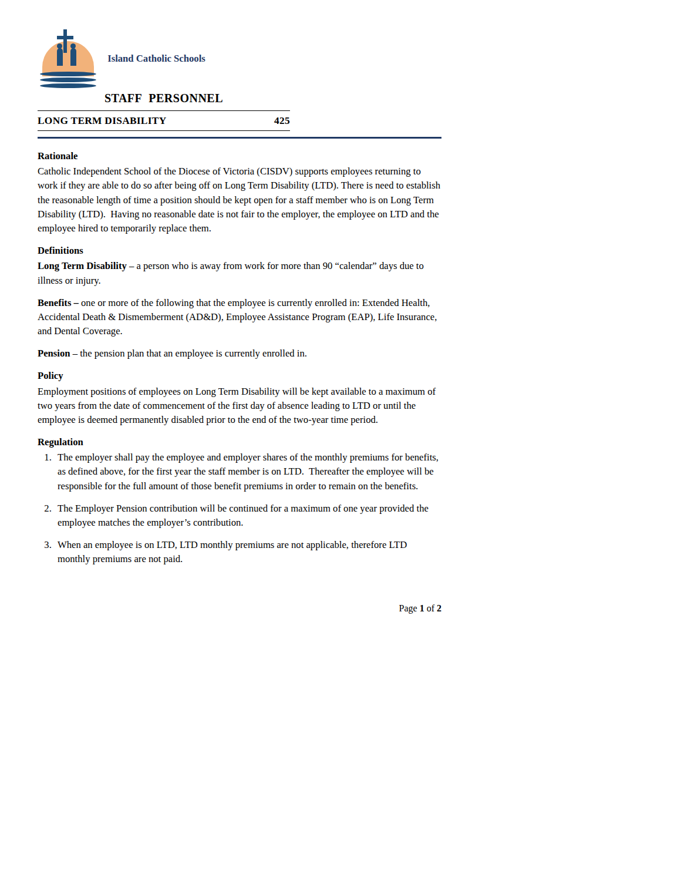Island Catholic Schools
STAFF PERSONNEL
LONG TERM DISABILITY 425
Rationale
Catholic Independent School of the Diocese of Victoria (CISDV) supports employees returning to work if they are able to do so after being off on Long Term Disability (LTD). There is need to establish the reasonable length of time a position should be kept open for a staff member who is on Long Term Disability (LTD). Having no reasonable date is not fair to the employer, the employee on LTD and the employee hired to temporarily replace them.
Definitions
Long Term Disability – a person who is away from work for more than 90 “calendar” days due to illness or injury.
Benefits – one or more of the following that the employee is currently enrolled in: Extended Health, Accidental Death & Dismemberment (AD&D), Employee Assistance Program (EAP), Life Insurance, and Dental Coverage.
Pension – the pension plan that an employee is currently enrolled in.
Policy
Employment positions of employees on Long Term Disability will be kept available to a maximum of two years from the date of commencement of the first day of absence leading to LTD or until the employee is deemed permanently disabled prior to the end of the two-year time period.
Regulation
The employer shall pay the employee and employer shares of the monthly premiums for benefits, as defined above, for the first year the staff member is on LTD. Thereafter the employee will be responsible for the full amount of those benefit premiums in order to remain on the benefits.
The Employer Pension contribution will be continued for a maximum of one year provided the employee matches the employer’s contribution.
When an employee is on LTD, LTD monthly premiums are not applicable, therefore LTD monthly premiums are not paid.
Page 1 of 2